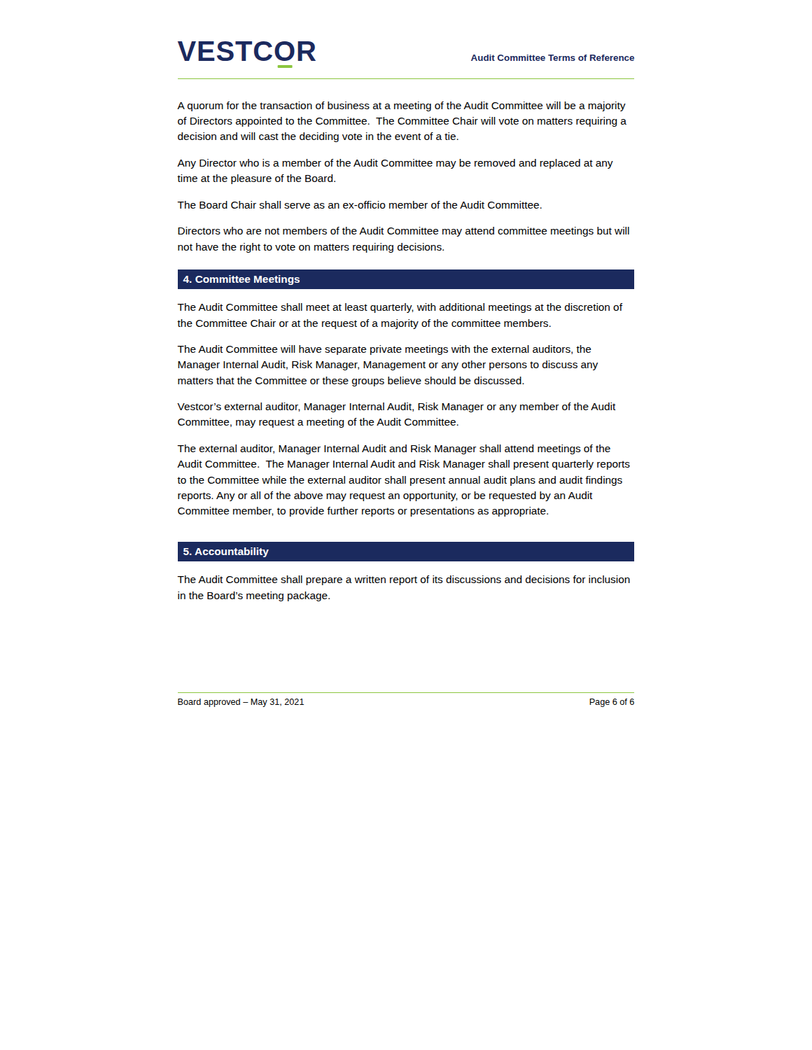VESTCOR
Audit Committee Terms of Reference
A quorum for the transaction of business at a meeting of the Audit Committee will be a majority of Directors appointed to the Committee. The Committee Chair will vote on matters requiring a decision and will cast the deciding vote in the event of a tie.
Any Director who is a member of the Audit Committee may be removed and replaced at any time at the pleasure of the Board.
The Board Chair shall serve as an ex-officio member of the Audit Committee.
Directors who are not members of the Audit Committee may attend committee meetings but will not have the right to vote on matters requiring decisions.
4. Committee Meetings
The Audit Committee shall meet at least quarterly, with additional meetings at the discretion of the Committee Chair or at the request of a majority of the committee members.
The Audit Committee will have separate private meetings with the external auditors, the Manager Internal Audit, Risk Manager, Management or any other persons to discuss any matters that the Committee or these groups believe should be discussed.
Vestcor’s external auditor, Manager Internal Audit, Risk Manager or any member of the Audit Committee, may request a meeting of the Audit Committee.
The external auditor, Manager Internal Audit and Risk Manager shall attend meetings of the Audit Committee. The Manager Internal Audit and Risk Manager shall present quarterly reports to the Committee while the external auditor shall present annual audit plans and audit findings reports. Any or all of the above may request an opportunity, or be requested by an Audit Committee member, to provide further reports or presentations as appropriate.
5. Accountability
The Audit Committee shall prepare a written report of its discussions and decisions for inclusion in the Board’s meeting package.
Board approved – May 31, 2021 Page 6 of 6